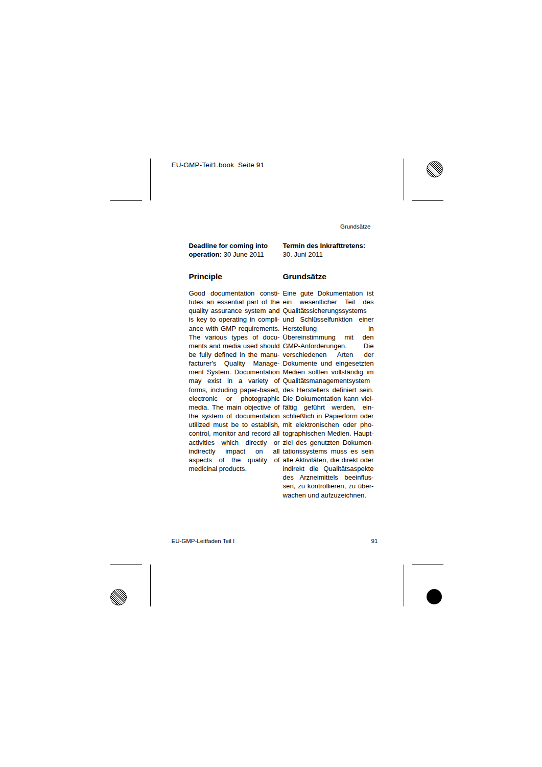EU-GMP-Teil1.book Seite 91
Grundsätze
Deadline for coming into operation: 30 June 2011
Principle
Good documentation consti­tutes an essential part of the quality assurance system and is key to operating in compli­ance with GMP requirements. The various types of docu­ments and media used should be fully defined in the manu­facturer's Quality Manage­ment System. Documentation may exist in a variety of forms, including paper-based, elec­tronic or photographic media. The main objective of the sys­tem of documentation utilized must be to establish, control, monitor and record all activi­ties which directly or indirectly impact on all aspects of the quality of medicinal products.
Termin des Inkrafttretens: 30. Juni 2011
Grundsätze
Eine gute Dokumentation ist ein wesentlicher Teil des Quali­tätssicherungssystems und Schlüsselfunktion einer Her­stellung in Übereinstimmung mit den GMP-Anforderungen. Die verschiedenen Arten der Dokumente und eingesetzten Medien sollten vollständig im Qualitätsmanagementsystem des Herstellers definiert sein. Die Dokumentation kann viel­fältig geführt werden, ein­schließlich in Papierform oder mit elektronischen oder pho­tographischen Medien. Haupt­ziel des genutzten Dokumen­tationssystems muss es sein alle Aktivitäten, die direkt oder indirekt die Qualitätsaspekte des Arzneimittels beeinflus­sen, zu kontrollieren, zu über­wachen und aufzuzeichnen.
EU-GMP-Leitfaden Teil I
91